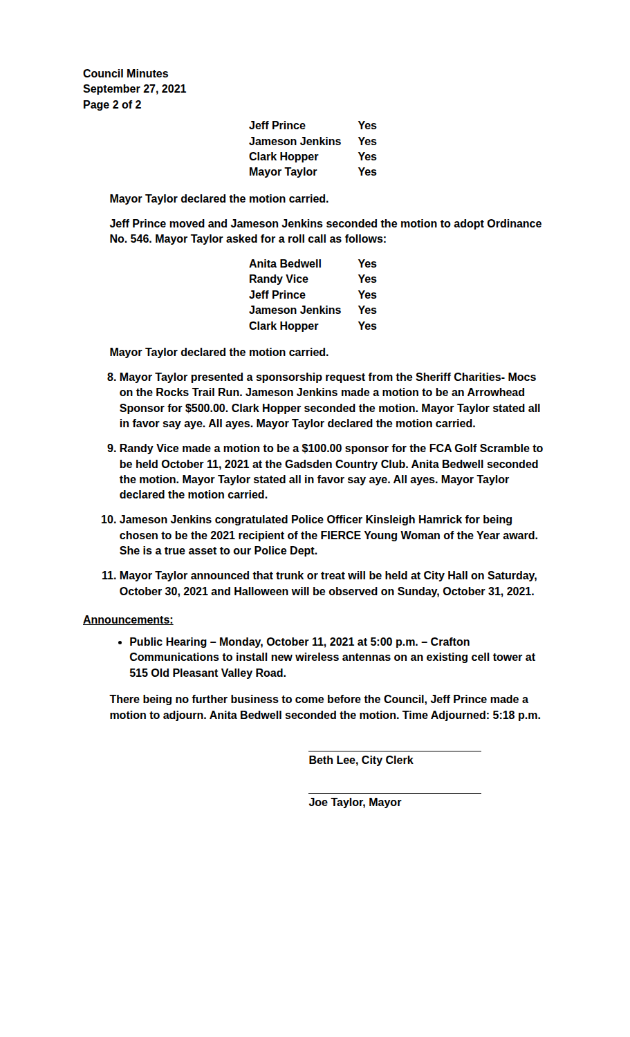Council Minutes
September 27, 2021
Page 2 of 2
| Jeff Prince | Yes |
| Jameson Jenkins | Yes |
| Clark Hopper | Yes |
| Mayor Taylor | Yes |
Mayor Taylor declared the motion carried.
Jeff Prince moved and Jameson Jenkins seconded the motion to adopt Ordinance No. 546. Mayor Taylor asked for a roll call as follows:
| Anita Bedwell | Yes |
| Randy Vice | Yes |
| Jeff Prince | Yes |
| Jameson Jenkins | Yes |
| Clark Hopper | Yes |
Mayor Taylor declared the motion carried.
Mayor Taylor presented a sponsorship request from the Sheriff Charities- Mocs on the Rocks Trail Run. Jameson Jenkins made a motion to be an Arrowhead Sponsor for $500.00. Clark Hopper seconded the motion. Mayor Taylor stated all in favor say aye. All ayes. Mayor Taylor declared the motion carried.
Randy Vice made a motion to be a $100.00 sponsor for the FCA Golf Scramble to be held October 11, 2021 at the Gadsden Country Club. Anita Bedwell seconded the motion. Mayor Taylor stated all in favor say aye. All ayes. Mayor Taylor declared the motion carried.
Jameson Jenkins congratulated Police Officer Kinsleigh Hamrick for being chosen to be the 2021 recipient of the FIERCE Young Woman of the Year award. She is a true asset to our Police Dept.
Mayor Taylor announced that trunk or treat will be held at City Hall on Saturday, October 30, 2021 and Halloween will be observed on Sunday, October 31, 2021.
Announcements:
Public Hearing – Monday, October 11, 2021 at 5:00 p.m. – Crafton Communications to install new wireless antennas on an existing cell tower at 515 Old Pleasant Valley Road.
There being no further business to come before the Council, Jeff Prince made a motion to adjourn. Anita Bedwell seconded the motion. Time Adjourned: 5:18 p.m.
Beth Lee, City Clerk
Joe Taylor, Mayor